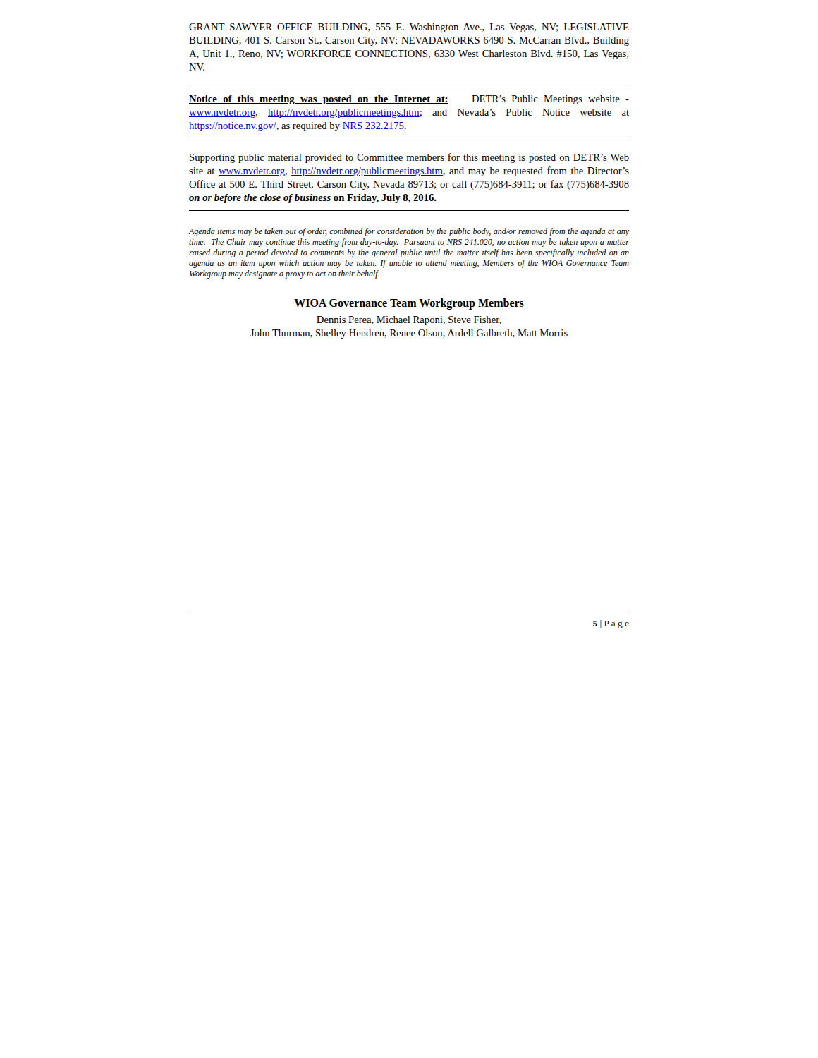GRANT SAWYER OFFICE BUILDING, 555 E. Washington Ave., Las Vegas, NV; LEGISLATIVE BUILDING, 401 S. Carson St., Carson City, NV; NEVADAWORKS 6490 S. McCarran Blvd., Building A, Unit 1., Reno, NV; WORKFORCE CONNECTIONS, 6330 West Charleston Blvd. #150, Las Vegas, NV.
Notice of this meeting was posted on the Internet at: DETR’s Public Meetings website - www.nvdetr.org, http://nvdetr.org/publicmeetings.htm; and Nevada’s Public Notice website at https://notice.nv.gov/, as required by NRS 232.2175.
Supporting public material provided to Committee members for this meeting is posted on DETR’s Web site at www.nvdetr.org, http://nvdetr.org/publicmeetings.htm, and may be requested from the Director’s Office at 500 E. Third Street, Carson City, Nevada 89713; or call (775)684-3911; or fax (775)684-3908 on or before the close of business on Friday, July 8, 2016.
Agenda items may be taken out of order, combined for consideration by the public body, and/or removed from the agenda at any time. The Chair may continue this meeting from day-to-day. Pursuant to NRS 241.020, no action may be taken upon a matter raised during a period devoted to comments by the general public until the matter itself has been specifically included on an agenda as an item upon which action may be taken. If unable to attend meeting, Members of the WIOA Governance Team Workgroup may designate a proxy to act on their behalf.
WIOA Governance Team Workgroup Members
Dennis Perea, Michael Raponi, Steve Fisher,
John Thurman, Shelley Hendren, Renee Olson, Ardell Galbreth, Matt Morris
5 | P a g e